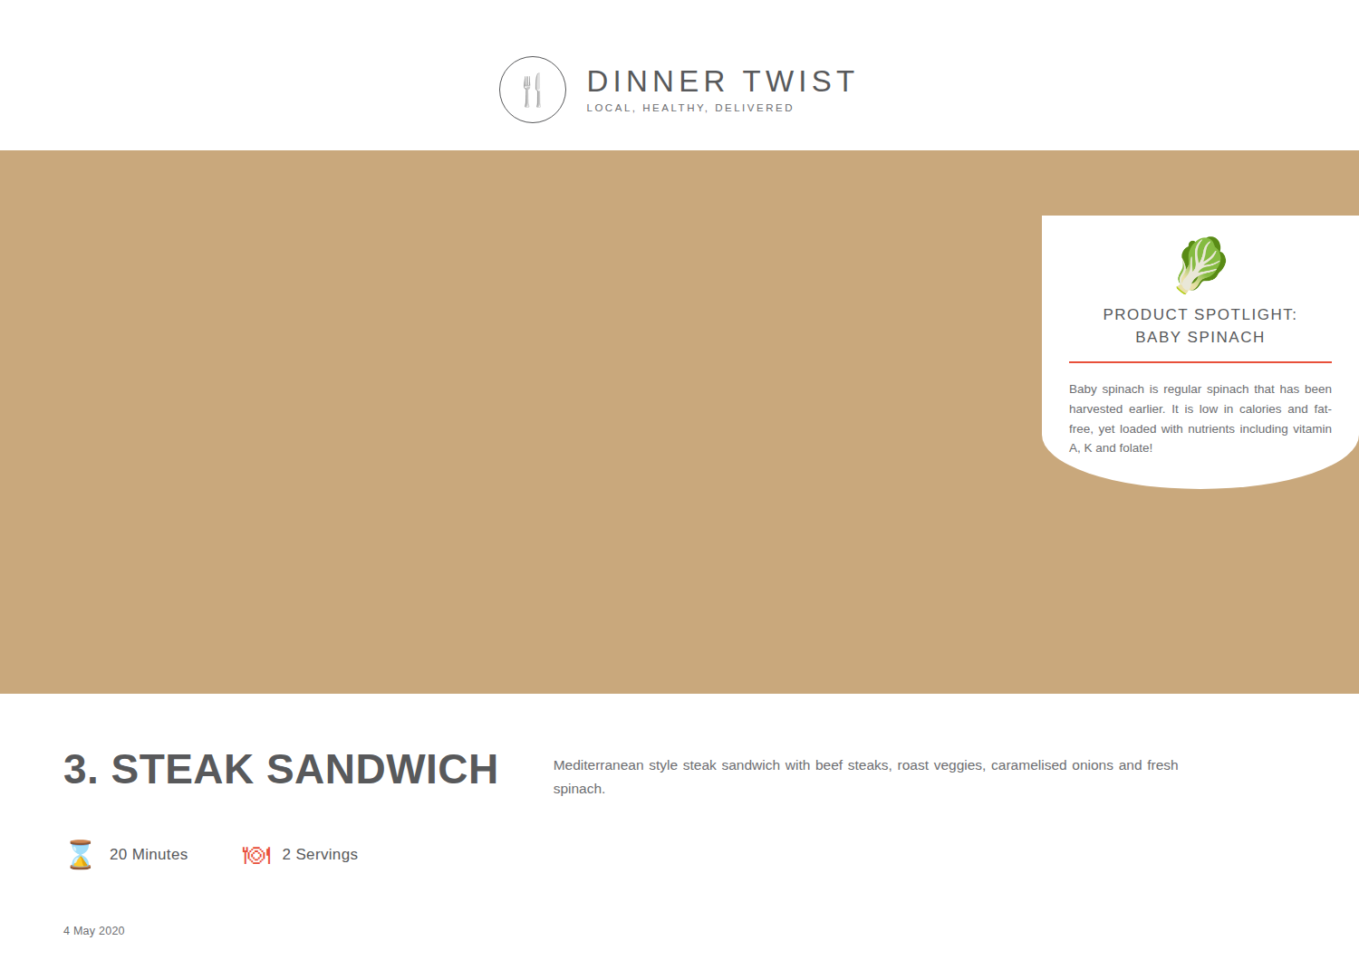🍴
DINNER TWIST
LOCAL, HEALTHY, DELIVERED
🥬
PRODUCT SPOTLIGHT:
BABY SPINACH
Baby spinach is regular spinach that has been harvested earlier. It is low in calories and fat-free, yet loaded with nutrients including vitamin A, K and folate!
3. STEAK SANDWICH
Mediterranean style steak sandwich with beef steaks, roast veggies, caramelised onions and fresh spinach.
⌛ 20 Minutes
🍽 2 Servings
4 May 2020